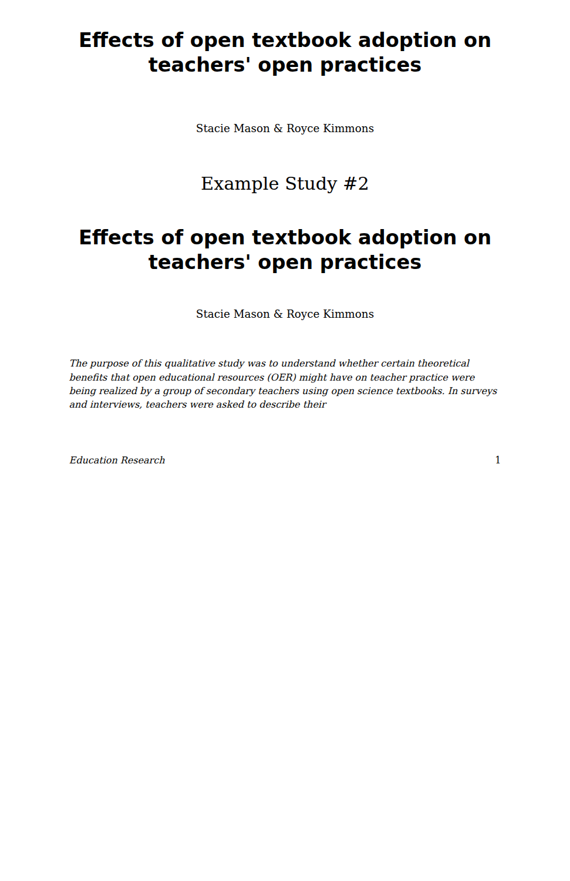Effects of open textbook adoption on teachers' open practices
Stacie Mason & Royce Kimmons
Example Study #2
Effects of open textbook adoption on teachers' open practices
Stacie Mason & Royce Kimmons
The purpose of this qualitative study was to understand whether certain theoretical benefits that open educational resources (OER) might have on teacher practice were being realized by a group of secondary teachers using open science textbooks. In surveys and interviews, teachers were asked to describe their
Education Research 1